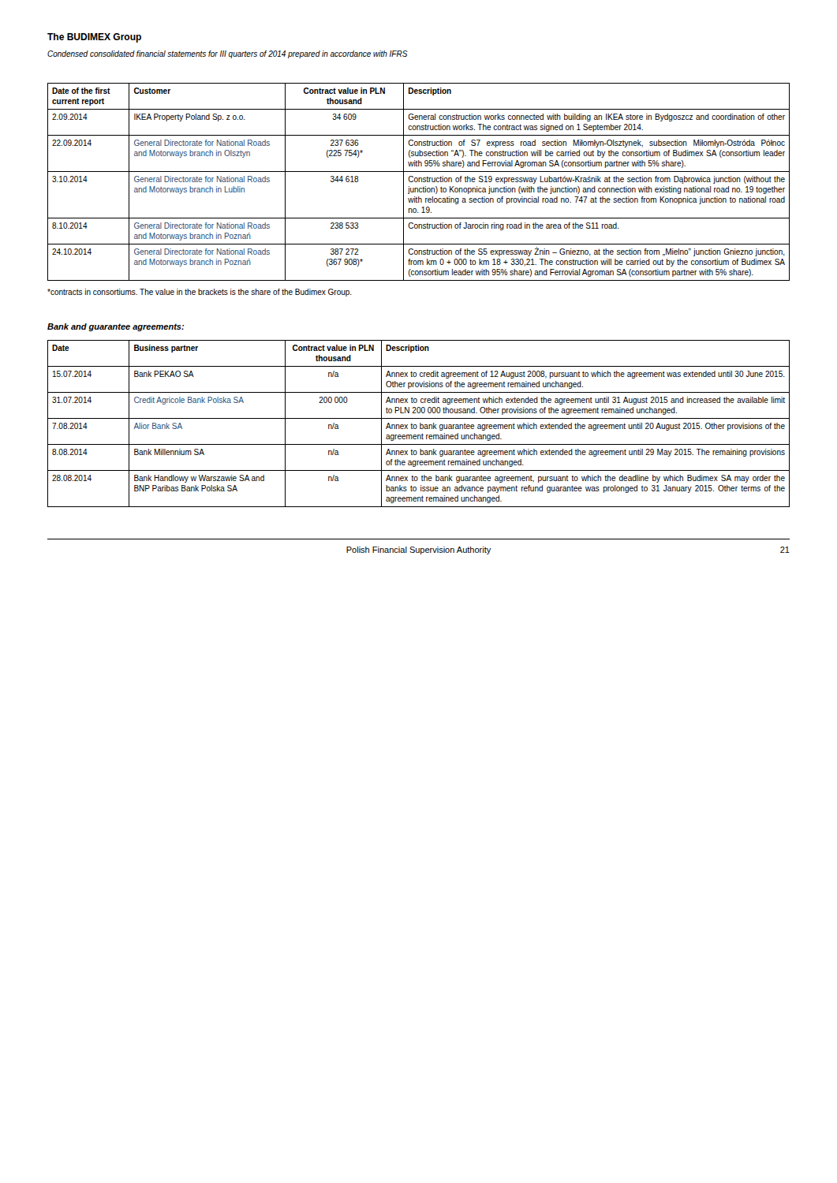The BUDIMEX Group
Condensed consolidated financial statements for III quarters of 2014 prepared in accordance with IFRS
| Date of the first current report | Customer | Contract value in PLN thousand | Description |
| --- | --- | --- | --- |
| 2.09.2014 | IKEA Property Poland Sp. z o.o. | 34 609 | General construction works connected with building an IKEA store in Bydgoszcz and coordination of other construction works. The contract was signed on 1 September 2014. |
| 22.09.2014 | General Directorate for National Roads and Motorways branch in Olsztyn | 237 636 (225 754)* | Construction of S7 express road section Miłomłyn-Olsztynek, subsection Miłomłyn-Ostróda Północ (subsection “A”). The construction will be carried out by the consortium of Budimex SA (consortium leader with 95% share) and Ferrovial Agroman SA (consortium partner with 5% share). |
| 3.10.2014 | General Directorate for National Roads and Motorways branch in Lublin | 344 618 | Construction of the S19 expressway Lubartów-Kraśnik at the section from Dąbrowica junction (without the junction) to Konopnica junction (with the junction) and connection with existing national road no. 19 together with relocating a section of provincial road no. 747 at the section from Konopnica junction to national road no. 19. |
| 8.10.2014 | General Directorate for National Roads and Motorways branch in Poznań | 238 533 | Construction of Jarocin ring road in the area of the S11 road. |
| 24.10.2014 | General Directorate for National Roads and Motorways branch in Poznań | 387 272 (367 908)* | Construction of the S5 expressway Żnin – Gniezno, at the section from „Mielno” junction Gniezno junction, from km 0 + 000 to km 18 + 330,21. The construction will be carried out by the consortium of Budimex SA (consortium leader with 95% share) and Ferrovial Agroman SA (consortium partner with 5% share). |
*contracts in consortiums. The value in the brackets is the share of the Budimex Group.
Bank and guarantee agreements:
| Date | Business partner | Contract value in PLN thousand | Description |
| --- | --- | --- | --- |
| 15.07.2014 | Bank PEKAO SA | n/a | Annex to credit agreement of 12 August 2008, pursuant to which the agreement was extended until 30 June 2015. Other provisions of the agreement remained unchanged. |
| 31.07.2014 | Credit Agricole Bank Polska SA | 200 000 | Annex to credit agreement which extended the agreement until 31 August 2015 and increased the available limit to PLN 200 000 thousand. Other provisions of the agreement remained unchanged. |
| 7.08.2014 | Alior Bank SA | n/a | Annex to bank guarantee agreement which extended the agreement until 20 August 2015. Other provisions of the agreement remained unchanged. |
| 8.08.2014 | Bank Millennium SA | n/a | Annex to bank guarantee agreement which extended the agreement until 29 May 2015. The remaining provisions of the agreement remained unchanged. |
| 28.08.2014 | Bank Handlowy w Warszawie SA and BNP Paribas Bank Polska SA | n/a | Annex to the bank guarantee agreement, pursuant to which the deadline by which Budimex SA may order the banks to issue an advance payment refund guarantee was prolonged to 31 January 2015. Other terms of the agreement remained unchanged. |
Polish Financial Supervision Authority 21